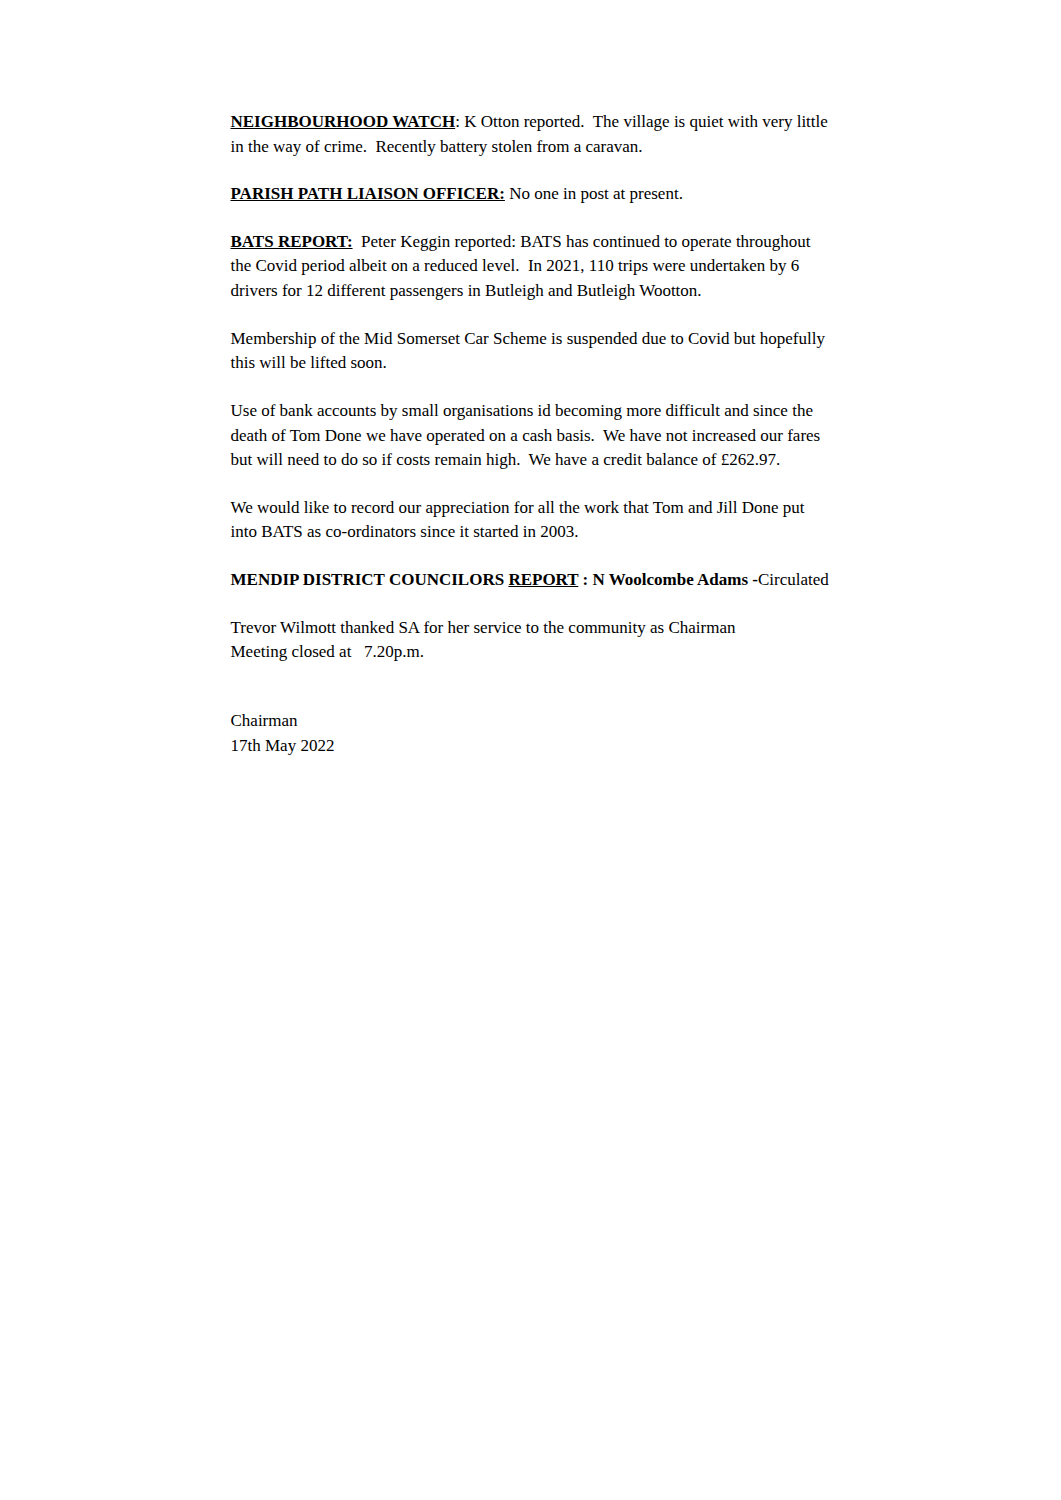NEIGHBOURHOOD WATCH: K Otton reported. The village is quiet with very little in the way of crime. Recently battery stolen from a caravan.
PARISH PATH LIAISON OFFICER: No one in post at present.
BATS REPORT: Peter Keggin reported: BATS has continued to operate throughout the Covid period albeit on a reduced level. In 2021, 110 trips were undertaken by 6 drivers for 12 different passengers in Butleigh and Butleigh Wootton.
Membership of the Mid Somerset Car Scheme is suspended due to Covid but hopefully this will be lifted soon.
Use of bank accounts by small organisations id becoming more difficult and since the death of Tom Done we have operated on a cash basis. We have not increased our fares but will need to do so if costs remain high. We have a credit balance of £262.97.
We would like to record our appreciation for all the work that Tom and Jill Done put into BATS as co-ordinators since it started in 2003.
MENDIP DISTRICT COUNCILORS REPORT : N Woolcombe Adams -Circulated
Trevor Wilmott thanked SA for her service to the community as Chairman
Meeting closed at 7.20p.m.
Chairman
17th May 2022